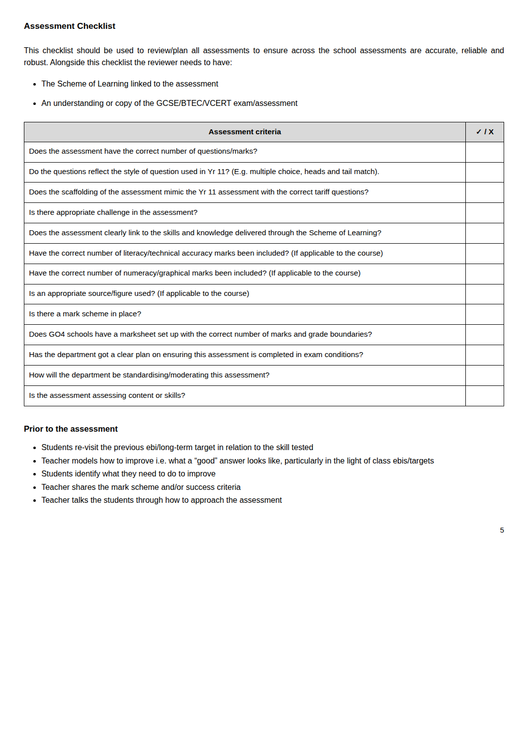Assessment Checklist
This checklist should be used to review/plan all assessments to ensure across the school assessments are accurate, reliable and robust. Alongside this checklist the reviewer needs to have:
The Scheme of Learning linked to the assessment
An understanding or copy of the GCSE/BTEC/VCERT exam/assessment
| Assessment criteria | ✓ / X |
| --- | --- |
| Does the assessment have the correct number of questions/marks? | |
| Do the questions reflect the style of question used in Yr 11? (E.g. multiple choice, heads and tail match). | |
| Does the scaffolding of the assessment mimic the Yr 11 assessment with the correct tariff questions? | |
| Is there appropriate challenge in the assessment? | |
| Does the assessment clearly link to the skills and knowledge delivered through the Scheme of Learning? | |
| Have the correct number of literacy/technical accuracy marks been included? (If applicable to the course) | |
| Have the correct number of numeracy/graphical marks been included? (If applicable to the course) | |
| Is an appropriate source/figure used? (If applicable to the course) | |
| Is there a mark scheme in place? | |
| Does GO4 schools have a marksheet set up with the correct number of marks and grade boundaries? | |
| Has the department got a clear plan on ensuring this assessment is completed in exam conditions? | |
| How will the department be standardising/moderating this assessment? | |
| Is the assessment assessing content or skills? | |
Prior to the assessment
Students re-visit the previous ebi/long-term target in relation to the skill tested
Teacher models how to improve i.e. what a “good” answer looks like, particularly in the light of class ebis/targets
Students identify what they need to do to improve
Teacher shares the mark scheme and/or success criteria
Teacher talks the students through how to approach the assessment
5